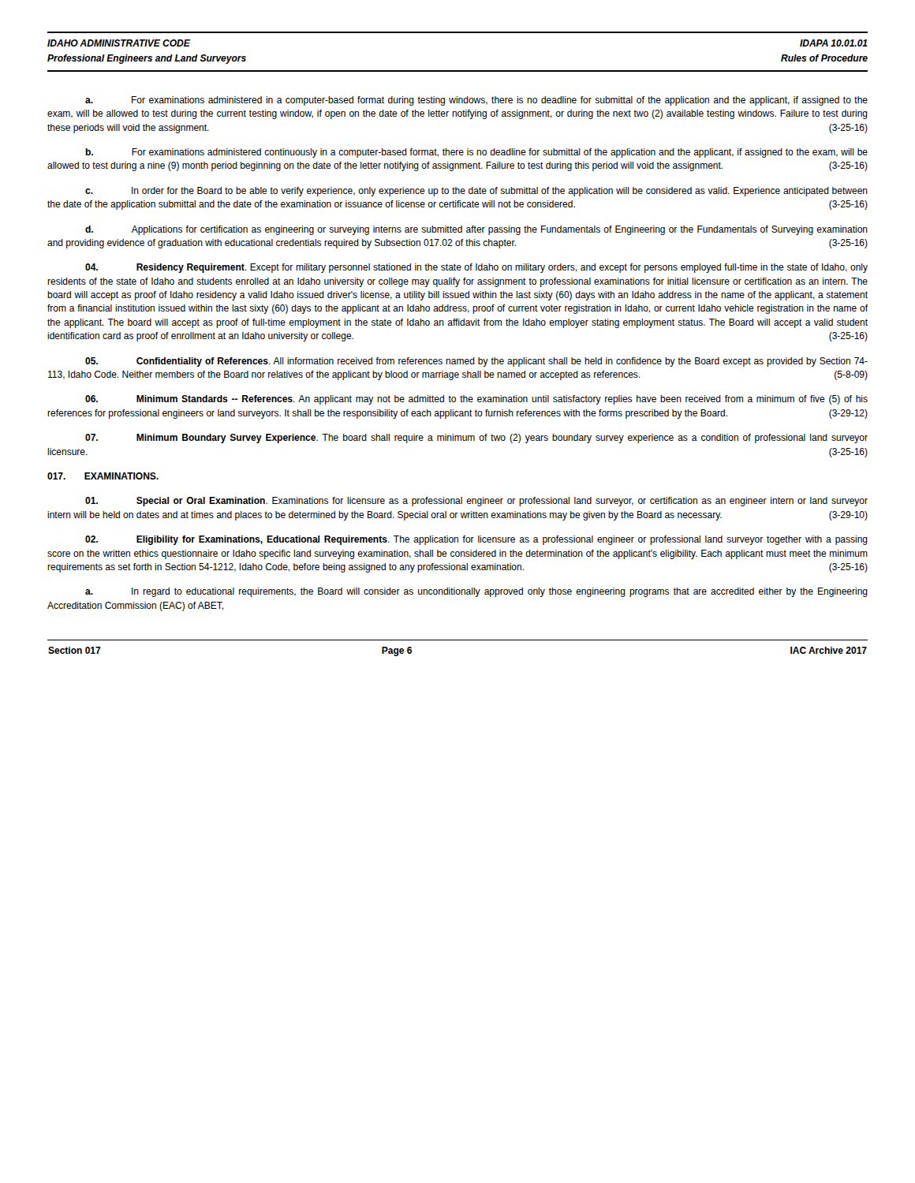| IDAHO ADMINISTRATIVE CODE | IDAPA 10.01.01 |
| Professional Engineers and Land Surveyors | Rules of Procedure |
a. For examinations administered in a computer-based format during testing windows, there is no deadline for submittal of the application and the applicant, if assigned to the exam, will be allowed to test during the current testing window, if open on the date of the letter notifying of assignment, or during the next two (2) available testing windows. Failure to test during these periods will void the assignment.(3-25-16)
b. For examinations administered continuously in a computer-based format, there is no deadline for submittal of the application and the applicant, if assigned to the exam, will be allowed to test during a nine (9) month period beginning on the date of the letter notifying of assignment. Failure to test during this period will void the assignment.(3-25-16)
c. In order for the Board to be able to verify experience, only experience up to the date of submittal of the application will be considered as valid. Experience anticipated between the date of the application submittal and the date of the examination or issuance of license or certificate will not be considered.(3-25-16)
d. Applications for certification as engineering or surveying interns are submitted after passing the Fundamentals of Engineering or the Fundamentals of Surveying examination and providing evidence of graduation with educational credentials required by Subsection 017.02 of this chapter.(3-25-16)
04. Residency Requirement. Except for military personnel stationed in the state of Idaho on military orders, and except for persons employed full-time in the state of Idaho, only residents of the state of Idaho and students enrolled at an Idaho university or college may qualify for assignment to professional examinations for initial licensure or certification as an intern. The board will accept as proof of Idaho residency a valid Idaho issued driver's license, a utility bill issued within the last sixty (60) days with an Idaho address in the name of the applicant, a statement from a financial institution issued within the last sixty (60) days to the applicant at an Idaho address, proof of current voter registration in Idaho, or current Idaho vehicle registration in the name of the applicant. The board will accept as proof of full-time employment in the state of Idaho an affidavit from the Idaho employer stating employment status. The Board will accept a valid student identification card as proof of enrollment at an Idaho university or college.(3-25-16)
05. Confidentiality of References. All information received from references named by the applicant shall be held in confidence by the Board except as provided by Section 74-113, Idaho Code. Neither members of the Board nor relatives of the applicant by blood or marriage shall be named or accepted as references.(5-8-09)
06. Minimum Standards -- References. An applicant may not be admitted to the examination until satisfactory replies have been received from a minimum of five (5) of his references for professional engineers or land surveyors. It shall be the responsibility of each applicant to furnish references with the forms prescribed by the Board.(3-29-12)
07. Minimum Boundary Survey Experience. The board shall require a minimum of two (2) years boundary survey experience as a condition of professional land surveyor licensure.(3-25-16)
017. EXAMINATIONS.
01. Special or Oral Examination. Examinations for licensure as a professional engineer or professional land surveyor, or certification as an engineer intern or land surveyor intern will be held on dates and at times and places to be determined by the Board. Special oral or written examinations may be given by the Board as necessary.(3-29-10)
02. Eligibility for Examinations, Educational Requirements. The application for licensure as a professional engineer or professional land surveyor together with a passing score on the written ethics questionnaire or Idaho specific land surveying examination, shall be considered in the determination of the applicant's eligibility. Each applicant must meet the minimum requirements as set forth in Section 54-1212, Idaho Code, before being assigned to any professional examination.(3-25-16)
a. In regard to educational requirements, the Board will consider as unconditionally approved only those engineering programs that are accredited either by the Engineering Accreditation Commission (EAC) of ABET,
| Section 017 | Page 6 | IAC Archive 2017 |